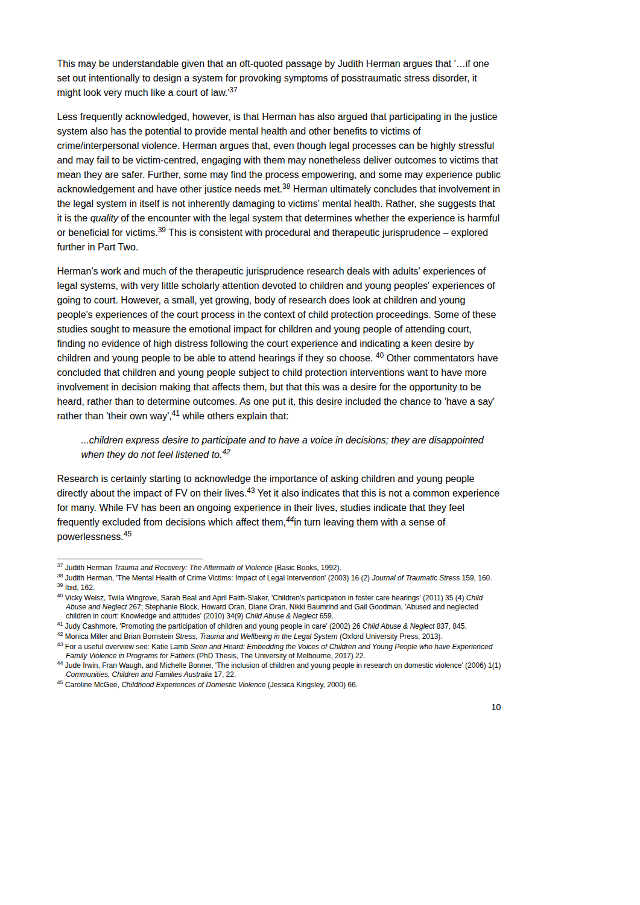This may be understandable given that an oft-quoted passage by Judith Herman argues that '…if one set out intentionally to design a system for provoking symptoms of posstraumatic stress disorder, it might look very much like a court of law.'37
Less frequently acknowledged, however, is that Herman has also argued that participating in the justice system also has the potential to provide mental health and other benefits to victims of crime/interpersonal violence. Herman argues that, even though legal processes can be highly stressful and may fail to be victim-centred, engaging with them may nonetheless deliver outcomes to victims that mean they are safer. Further, some may find the process empowering, and some may experience public acknowledgement and have other justice needs met.38 Herman ultimately concludes that involvement in the legal system in itself is not inherently damaging to victims' mental health. Rather, she suggests that it is the quality of the encounter with the legal system that determines whether the experience is harmful or beneficial for victims.39 This is consistent with procedural and therapeutic jurisprudence – explored further in Part Two.
Herman's work and much of the therapeutic jurisprudence research deals with adults' experiences of legal systems, with very little scholarly attention devoted to children and young peoples' experiences of going to court. However, a small, yet growing, body of research does look at children and young people's experiences of the court process in the context of child protection proceedings. Some of these studies sought to measure the emotional impact for children and young people of attending court, finding no evidence of high distress following the court experience and indicating a keen desire by children and young people to be able to attend hearings if they so choose. 40 Other commentators have concluded that children and young people subject to child protection interventions want to have more involvement in decision making that affects them, but that this was a desire for the opportunity to be heard, rather than to determine outcomes. As one put it, this desire included the chance to 'have a say' rather than 'their own way',41 while others explain that:
...children express desire to participate and to have a voice in decisions; they are disappointed when they do not feel listened to.42
Research is certainly starting to acknowledge the importance of asking children and young people directly about the impact of FV on their lives.43 Yet it also indicates that this is not a common experience for many. While FV has been an ongoing experience in their lives, studies indicate that they feel frequently excluded from decisions which affect them,44in turn leaving them with a sense of powerlessness.45
37 Judith Herman Trauma and Recovery: The Aftermath of Violence (Basic Books, 1992).
38 Judith Herman, 'The Mental Health of Crime Victims: Impact of Legal Intervention' (2003) 16 (2) Journal of Traumatic Stress 159, 160.
39 Ibid, 162.
40 Vicky Weisz, Twila Wingrove, Sarah Beal and April Faith-Slaker, 'Children's participation in foster care hearings' (2011) 35 (4) Child Abuse and Neglect 267; Stephanie Block, Howard Oran, Diane Oran, Nikki Baumrind and Gail Goodman, 'Abused and neglected children in court: Knowledge and attitudes' (2010) 34(9) Child Abuse & Neglect 659.
41 Judy Cashmore, 'Promoting the participation of children and young people in care' (2002) 26 Child Abuse & Neglect 837, 845.
42 Monica Miller and Brian Bornstein Stress, Trauma and Wellbeing in the Legal System (Oxford University Press, 2013).
43 For a useful overview see: Katie Lamb Seen and Heard: Embedding the Voices of Children and Young People who have Experienced Family Violence in Programs for Fathers (PhD Thesis, The University of Melbourne, 2017) 22.
44 Jude Irwin, Fran Waugh, and Michelle Bonner, 'The inclusion of children and young people in research on domestic violence' (2006) 1(1) Communities, Children and Families Australia 17, 22.
45 Caroline McGee, Childhood Experiences of Domestic Violence (Jessica Kingsley, 2000) 66.
10